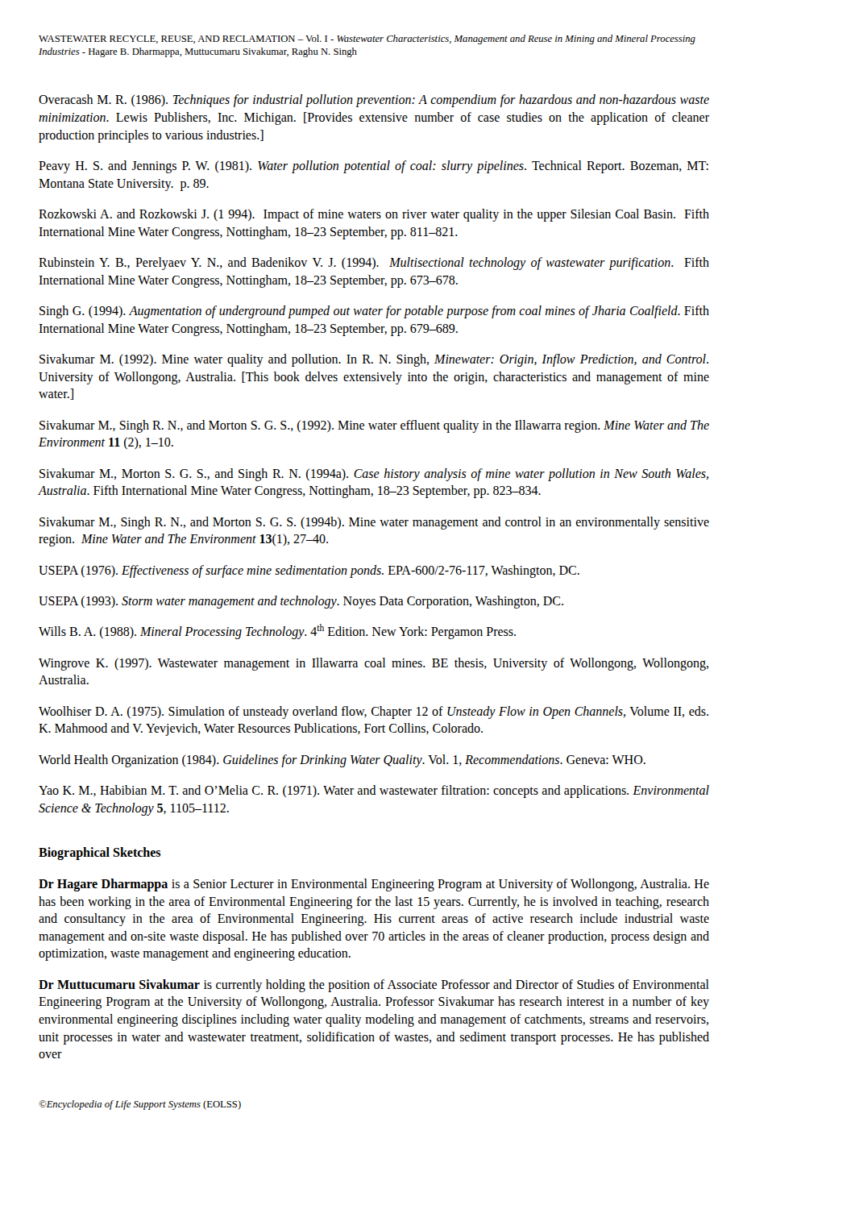WASTEWATER RECYCLE, REUSE, AND RECLAMATION – Vol. I - Wastewater Characteristics, Management and Reuse in Mining and Mineral Processing Industries - Hagare B. Dharmappa, Muttucumaru Sivakumar, Raghu N. Singh
Overacash M. R. (1986). Techniques for industrial pollution prevention: A compendium for hazardous and non-hazardous waste minimization. Lewis Publishers, Inc. Michigan. [Provides extensive number of case studies on the application of cleaner production principles to various industries.]
Peavy H. S. and Jennings P. W. (1981). Water pollution potential of coal: slurry pipelines. Technical Report. Bozeman, MT: Montana State University. p. 89.
Rozkowski A. and Rozkowski J. (1 994). Impact of mine waters on river water quality in the upper Silesian Coal Basin. Fifth International Mine Water Congress, Nottingham, 18–23 September, pp. 811–821.
Rubinstein Y. B., Perelyaev Y. N., and Badenikov V. J. (1994). Multisectional technology of wastewater purification. Fifth International Mine Water Congress, Nottingham, 18–23 September, pp. 673–678.
Singh G. (1994). Augmentation of underground pumped out water for potable purpose from coal mines of Jharia Coalfield. Fifth International Mine Water Congress, Nottingham, 18–23 September, pp. 679–689.
Sivakumar M. (1992). Mine water quality and pollution. In R. N. Singh, Minewater: Origin, Inflow Prediction, and Control. University of Wollongong, Australia. [This book delves extensively into the origin, characteristics and management of mine water.]
Sivakumar M., Singh R. N., and Morton S. G. S., (1992). Mine water effluent quality in the Illawarra region. Mine Water and The Environment 11 (2), 1–10.
Sivakumar M., Morton S. G. S., and Singh R. N. (1994a). Case history analysis of mine water pollution in New South Wales, Australia. Fifth International Mine Water Congress, Nottingham, 18–23 September, pp. 823–834.
Sivakumar M., Singh R. N., and Morton S. G. S. (1994b). Mine water management and control in an environmentally sensitive region. Mine Water and The Environment 13(1), 27–40.
USEPA (1976). Effectiveness of surface mine sedimentation ponds. EPA-600/2-76-117, Washington, DC.
USEPA (1993). Storm water management and technology. Noyes Data Corporation, Washington, DC.
Wills B. A. (1988). Mineral Processing Technology. 4th Edition. New York: Pergamon Press.
Wingrove K. (1997). Wastewater management in Illawarra coal mines. BE thesis, University of Wollongong, Wollongong, Australia.
Woolhiser D. A. (1975). Simulation of unsteady overland flow, Chapter 12 of Unsteady Flow in Open Channels, Volume II, eds. K. Mahmood and V. Yevjevich, Water Resources Publications, Fort Collins, Colorado.
World Health Organization (1984). Guidelines for Drinking Water Quality. Vol. 1, Recommendations. Geneva: WHO.
Yao K. M., Habibian M. T. and O’Melia C. R. (1971). Water and wastewater filtration: concepts and applications. Environmental Science & Technology 5, 1105–1112.
Biographical Sketches
Dr Hagare Dharmappa is a Senior Lecturer in Environmental Engineering Program at University of Wollongong, Australia. He has been working in the area of Environmental Engineering for the last 15 years. Currently, he is involved in teaching, research and consultancy in the area of Environmental Engineering. His current areas of active research include industrial waste management and on-site waste disposal. He has published over 70 articles in the areas of cleaner production, process design and optimization, waste management and engineering education.
Dr Muttucumaru Sivakumar is currently holding the position of Associate Professor and Director of Studies of Environmental Engineering Program at the University of Wollongong, Australia. Professor Sivakumar has research interest in a number of key environmental engineering disciplines including water quality modeling and management of catchments, streams and reservoirs, unit processes in water and wastewater treatment, solidification of wastes, and sediment transport processes. He has published over
©Encyclopedia of Life Support Systems (EOLSS)